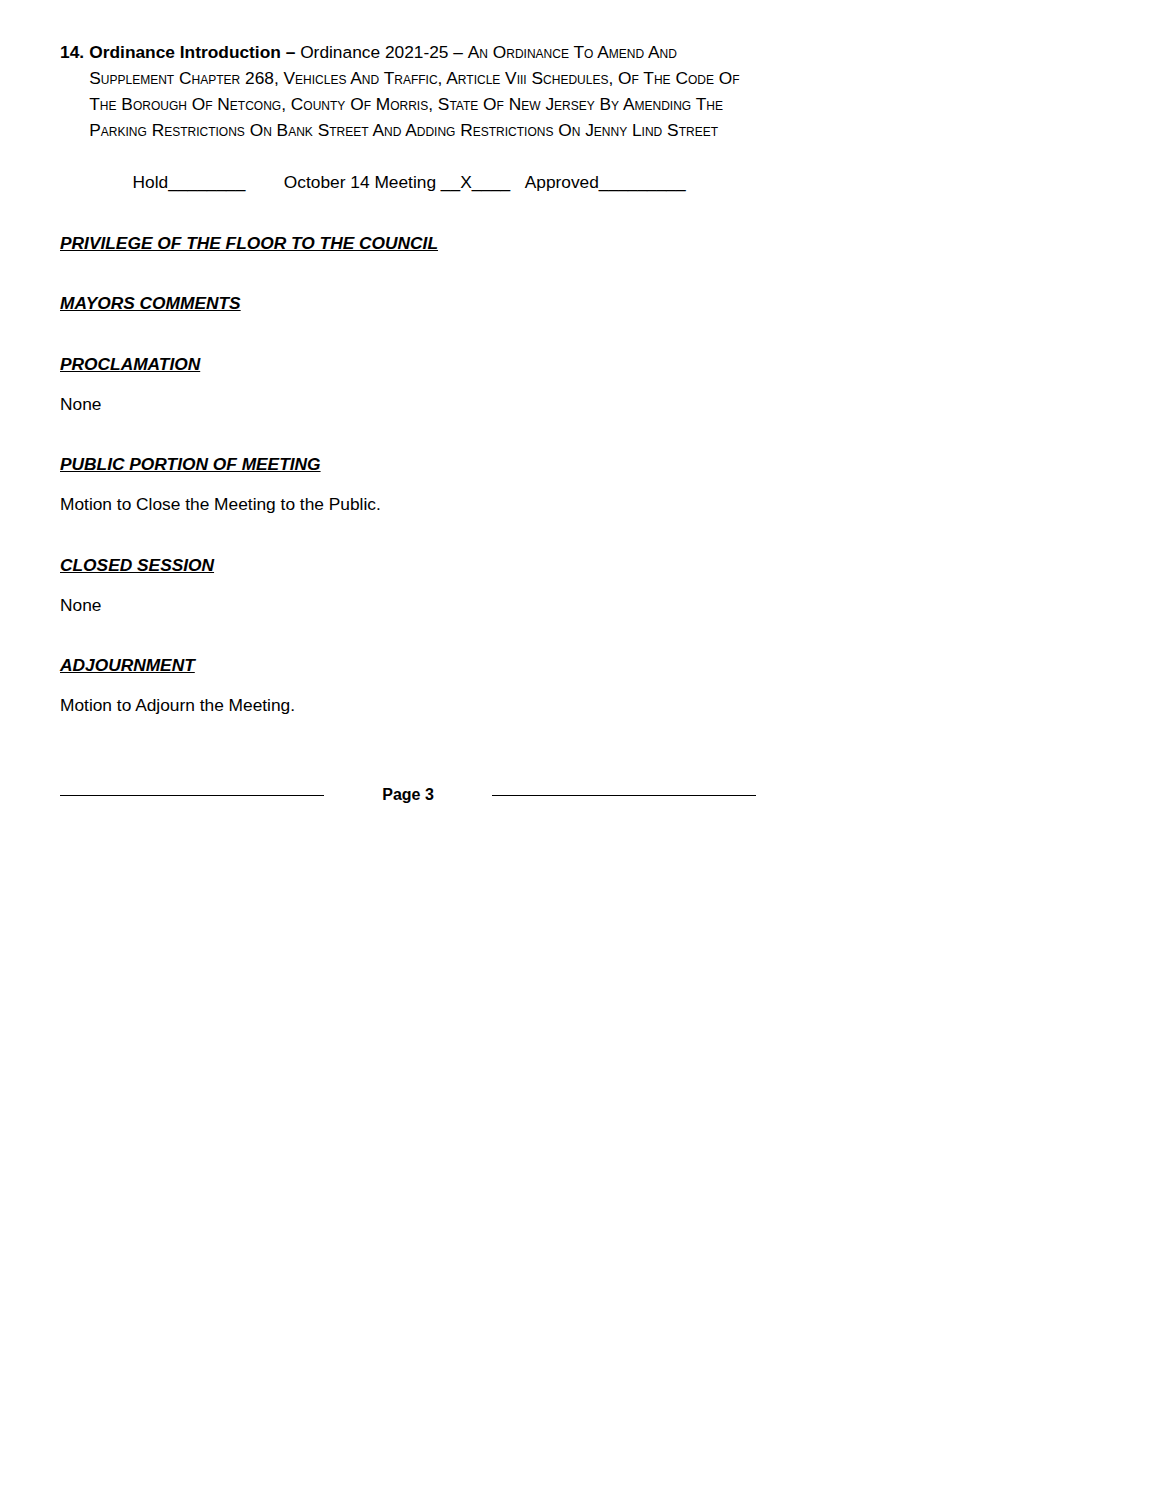14.
Ordinance Introduction – Ordinance 2021-25 – An Ordinance To Amend And Supplement Chapter 268, Vehicles And Traffic, Article Viii Schedules, Of The Code Of The Borough Of Netcong, County Of Morris, State Of New Jersey By Amending The Parking Restrictions On Bank Street And Adding Restrictions On Jenny Lind Street
Hold________ October 14 Meeting __X____ Approved_________
PRIVILEGE OF THE FLOOR TO THE COUNCIL
MAYORS COMMENTS
PROCLAMATION
None
PUBLIC PORTION OF MEETING
Motion to Close the Meeting to the Public.
CLOSED SESSION
None
ADJOURNMENT
Motion to Adjourn the Meeting.
Page 3